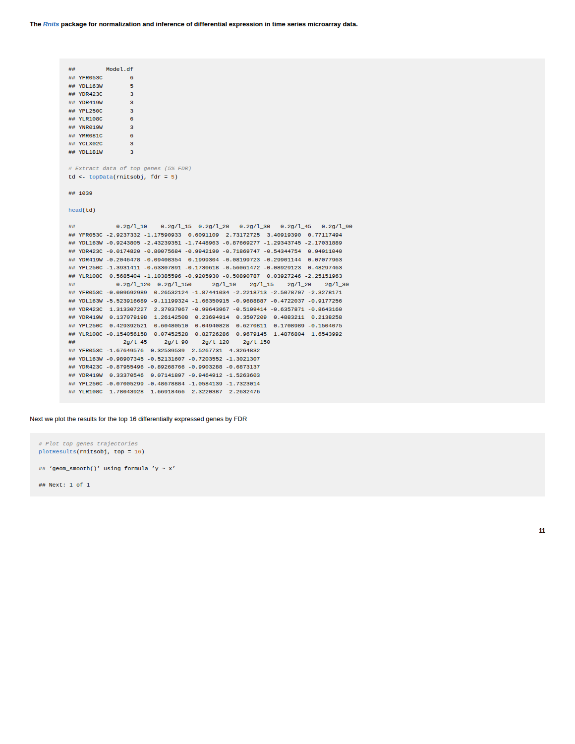The Rnits package for normalization and inference of differential expression in time series microarray data.
##         Model.df
## YFR053C        6
## YDL163W        5
## YDR423C        3
## YDR419W        3
## YPL250C        3
## YLR108C        6
## YNR019W        3
## YMR081C        6
## YCLX02C        3
## YDL181W        3

# Extract data of top genes (5% FDR)
td <- topData(rnitsobj, fdr = 5)

## 1039

head(td)

##            0.2g/l_10    0.2g/l_15  0.2g/l_20   0.2g/l_30   0.2g/l_45   0.2g/l_90
## YFR053C -2.9237332 -1.17590933  0.6091109  2.73172725  3.40919390  0.77117494
## YDL163W -0.9243805 -2.43239351 -1.7448963 -0.87669277 -1.29343745 -2.17031889
## YDR423C -0.0174820 -0.80075684 -0.9942190 -0.71869747 -0.54344754  0.94911040
## YDR419W -0.2046478 -0.09408354  0.1999304 -0.08199723 -0.29901144  0.07077963
## YPL250C -1.3931411 -0.63307891 -0.1730618 -0.56061472 -0.08929123  0.48297463
## YLR108C  0.5685404 -1.10385596 -0.9205930 -0.50890787  0.03927246 -2.25151963
##            0.2g/l_120  0.2g/l_150      2g/l_10    2g/l_15    2g/l_20    2g/l_30
## YFR053C -0.009692989  0.26532124 -1.87441034 -2.2218713 -2.5078707 -2.3278171
## YDL163W -5.523916689 -9.11199324 -1.66350915 -0.9688887 -0.4722037 -0.9177256
## YDR423C  1.313307227  2.37037067 -0.99643967 -0.5109414 -0.6357871 -0.8643160
## YDR419W  0.137079198  1.26142508  0.23694914  0.3507209  0.4883211  0.2138258
## YPL250C  0.429392521  0.60480510  0.04940828  0.6270811  0.1708989 -0.1504075
## YLR108C -0.154056158  0.07452528  0.82726286  0.9679145  1.4876804  1.6543992
##              2g/l_45     2g/l_90    2g/l_120    2g/l_150
## YFR053C -1.67649576  0.32539539  2.5267731  4.3264832
## YDL163W -0.98907345 -0.52131607 -0.7203552 -1.3021307
## YDR423C -0.87955496 -0.89268766 -0.9903288 -0.6873137
## YDR419W  0.33370546  0.07141897 -0.9464912 -1.5263603
## YPL250C -0.07005299 -0.48678884 -1.0584139 -1.7323014
## YLR108C  1.78043928  1.66918466  2.3220387  2.2632476
Next we plot the results for the top 16 differentially expressed genes by FDR
# Plot top genes trajectories
plotResults(rnitsobj, top = 16)

## ‘geom_smooth()’ using formula ’y ~ x’

## Next: 1 of 1
11